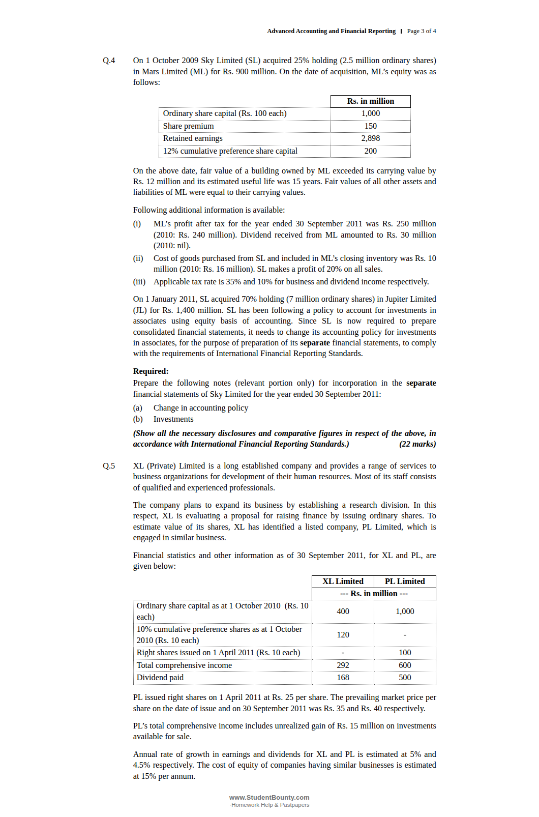Advanced Accounting and Financial Reporting Page 3 of 4
Q.4
On 1 October 2009 Sky Limited (SL) acquired 25% holding (2.5 million ordinary shares) in Mars Limited (ML) for Rs. 900 million. On the date of acquisition, ML’s equity was as follows:
| | Rs. in million |
| Ordinary share capital (Rs. 100 each) | 1,000 |
| Share premium | 150 |
| Retained earnings | 2,898 |
| 12% cumulative preference share capital | 200 |
On the above date, fair value of a building owned by ML exceeded its carrying value by Rs. 12 million and its estimated useful life was 15 years. Fair values of all other assets and liabilities of ML were equal to their carrying values.
Following additional information is available:
(i) ML’s profit after tax for the year ended 30 September 2011 was Rs. 250 million (2010: Rs. 240 million). Dividend received from ML amounted to Rs. 30 million (2010: nil).
(ii) Cost of goods purchased from SL and included in ML’s closing inventory was Rs. 10 million (2010: Rs. 16 million). SL makes a profit of 20% on all sales.
(iii) Applicable tax rate is 35% and 10% for business and dividend income respectively.
On 1 January 2011, SL acquired 70% holding (7 million ordinary shares) in Jupiter Limited (JL) for Rs. 1,400 million. SL has been following a policy to account for investments in associates using equity basis of accounting. Since SL is now required to prepare consolidated financial statements, it needs to change its accounting policy for investments in associates, for the purpose of preparation of its separate financial statements, to comply with the requirements of International Financial Reporting Standards.
Required:
Prepare the following notes (relevant portion only) for incorporation in the separate financial statements of Sky Limited for the year ended 30 September 2011:
(a) Change in accounting policy
(b) Investments
(Show all the necessary disclosures and comparative figures in respect of the above, in accordance with International Financial Reporting Standards.)(22 marks)
Q.5
XL (Private) Limited is a long established company and provides a range of services to business organizations for development of their human resources. Most of its staff consists of qualified and experienced professionals.
The company plans to expand its business by establishing a research division. In this respect, XL is evaluating a proposal for raising finance by issuing ordinary shares. To estimate value of its shares, XL has identified a listed company, PL Limited, which is engaged in similar business.
Financial statistics and other information as of 30 September 2011, for XL and PL, are given below:
| | XL Limited | PL Limited |
| | --- Rs. in million --- |
| Ordinary share capital as at 1 October 2010 (Rs. 10 each) | 400 | 1,000 |
| 10% cumulative preference shares as at 1 October 2010 (Rs. 10 each) | 120 | - |
| Right shares issued on 1 April 2011 (Rs. 10 each) | - | 100 |
| Total comprehensive income | 292 | 600 |
| Dividend paid | 168 | 500 |
PL issued right shares on 1 April 2011 at Rs. 25 per share. The prevailing market price per share on the date of issue and on 30 September 2011 was Rs. 35 and Rs. 40 respectively.
PL’s total comprehensive income includes unrealized gain of Rs. 15 million on investments available for sale.
Annual rate of growth in earnings and dividends for XL and PL is estimated at 5% and 4.5% respectively. The cost of equity of companies having similar businesses is estimated at 15% per annum.
www.StudentBounty.com
·Homework Help & Pastpapers